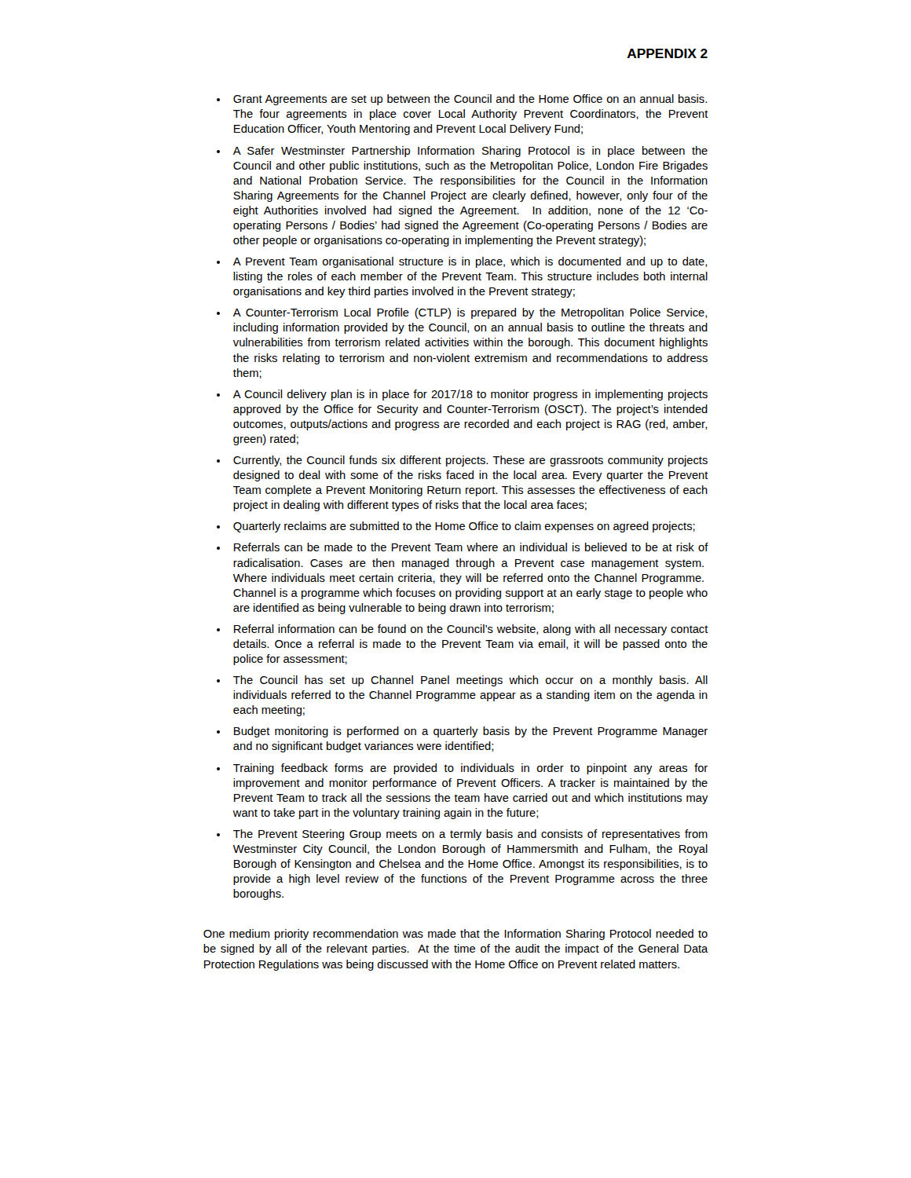APPENDIX 2
Grant Agreements are set up between the Council and the Home Office on an annual basis. The four agreements in place cover Local Authority Prevent Coordinators, the Prevent Education Officer, Youth Mentoring and Prevent Local Delivery Fund;
A Safer Westminster Partnership Information Sharing Protocol is in place between the Council and other public institutions, such as the Metropolitan Police, London Fire Brigades and National Probation Service. The responsibilities for the Council in the Information Sharing Agreements for the Channel Project are clearly defined, however, only four of the eight Authorities involved had signed the Agreement. In addition, none of the 12 ‘Co-operating Persons / Bodies’ had signed the Agreement (Co-operating Persons / Bodies are other people or organisations co-operating in implementing the Prevent strategy);
A Prevent Team organisational structure is in place, which is documented and up to date, listing the roles of each member of the Prevent Team. This structure includes both internal organisations and key third parties involved in the Prevent strategy;
A Counter-Terrorism Local Profile (CTLP) is prepared by the Metropolitan Police Service, including information provided by the Council, on an annual basis to outline the threats and vulnerabilities from terrorism related activities within the borough. This document highlights the risks relating to terrorism and non-violent extremism and recommendations to address them;
A Council delivery plan is in place for 2017/18 to monitor progress in implementing projects approved by the Office for Security and Counter-Terrorism (OSCT). The project’s intended outcomes, outputs/actions and progress are recorded and each project is RAG (red, amber, green) rated;
Currently, the Council funds six different projects. These are grassroots community projects designed to deal with some of the risks faced in the local area. Every quarter the Prevent Team complete a Prevent Monitoring Return report. This assesses the effectiveness of each project in dealing with different types of risks that the local area faces;
Quarterly reclaims are submitted to the Home Office to claim expenses on agreed projects;
Referrals can be made to the Prevent Team where an individual is believed to be at risk of radicalisation. Cases are then managed through a Prevent case management system. Where individuals meet certain criteria, they will be referred onto the Channel Programme. Channel is a programme which focuses on providing support at an early stage to people who are identified as being vulnerable to being drawn into terrorism;
Referral information can be found on the Council’s website, along with all necessary contact details. Once a referral is made to the Prevent Team via email, it will be passed onto the police for assessment;
The Council has set up Channel Panel meetings which occur on a monthly basis. All individuals referred to the Channel Programme appear as a standing item on the agenda in each meeting;
Budget monitoring is performed on a quarterly basis by the Prevent Programme Manager and no significant budget variances were identified;
Training feedback forms are provided to individuals in order to pinpoint any areas for improvement and monitor performance of Prevent Officers. A tracker is maintained by the Prevent Team to track all the sessions the team have carried out and which institutions may want to take part in the voluntary training again in the future;
The Prevent Steering Group meets on a termly basis and consists of representatives from Westminster City Council, the London Borough of Hammersmith and Fulham, the Royal Borough of Kensington and Chelsea and the Home Office. Amongst its responsibilities, is to provide a high level review of the functions of the Prevent Programme across the three boroughs.
One medium priority recommendation was made that the Information Sharing Protocol needed to be signed by all of the relevant parties. At the time of the audit the impact of the General Data Protection Regulations was being discussed with the Home Office on Prevent related matters.